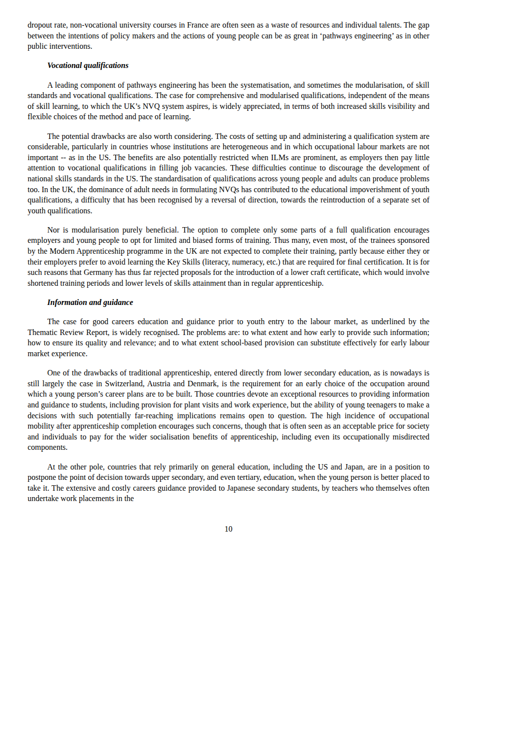dropout rate, non-vocational university courses in France are often seen as a waste of resources and individual talents. The gap between the intentions of policy makers and the actions of young people can be as great in ‘pathways engineering’ as in other public interventions.
Vocational qualifications
A leading component of pathways engineering has been the systematisation, and sometimes the modularisation, of skill standards and vocational qualifications. The case for comprehensive and modularised qualifications, independent of the means of skill learning, to which the UK’s NVQ system aspires, is widely appreciated, in terms of both increased skills visibility and flexible choices of the method and pace of learning.
The potential drawbacks are also worth considering. The costs of setting up and administering a qualification system are considerable, particularly in countries whose institutions are heterogeneous and in which occupational labour markets are not important -- as in the US. The benefits are also potentially restricted when ILMs are prominent, as employers then pay little attention to vocational qualifications in filling job vacancies. These difficulties continue to discourage the development of national skills standards in the US. The standardisation of qualifications across young people and adults can produce problems too. In the UK, the dominance of adult needs in formulating NVQs has contributed to the educational impoverishment of youth qualifications, a difficulty that has been recognised by a reversal of direction, towards the reintroduction of a separate set of youth qualifications.
Nor is modularisation purely beneficial. The option to complete only some parts of a full qualification encourages employers and young people to opt for limited and biased forms of training. Thus many, even most, of the trainees sponsored by the Modern Apprenticeship programme in the UK are not expected to complete their training, partly because either they or their employers prefer to avoid learning the Key Skills (literacy, numeracy, etc.) that are required for final certification. It is for such reasons that Germany has thus far rejected proposals for the introduction of a lower craft certificate, which would involve shortened training periods and lower levels of skills attainment than in regular apprenticeship.
Information and guidance
The case for good careers education and guidance prior to youth entry to the labour market, as underlined by the Thematic Review Report, is widely recognised. The problems are: to what extent and how early to provide such information; how to ensure its quality and relevance; and to what extent school-based provision can substitute effectively for early labour market experience.
One of the drawbacks of traditional apprenticeship, entered directly from lower secondary education, as is nowadays is still largely the case in Switzerland, Austria and Denmark, is the requirement for an early choice of the occupation around which a young person’s career plans are to be built. Those countries devote an exceptional resources to providing information and guidance to students, including provision for plant visits and work experience, but the ability of young teenagers to make a decisions with such potentially far-reaching implications remains open to question. The high incidence of occupational mobility after apprenticeship completion encourages such concerns, though that is often seen as an acceptable price for society and individuals to pay for the wider socialisation benefits of apprenticeship, including even its occupationally misdirected components.
At the other pole, countries that rely primarily on general education, including the US and Japan, are in a position to postpone the point of decision towards upper secondary, and even tertiary, education, when the young person is better placed to take it. The extensive and costly careers guidance provided to Japanese secondary students, by teachers who themselves often undertake work placements in the
10